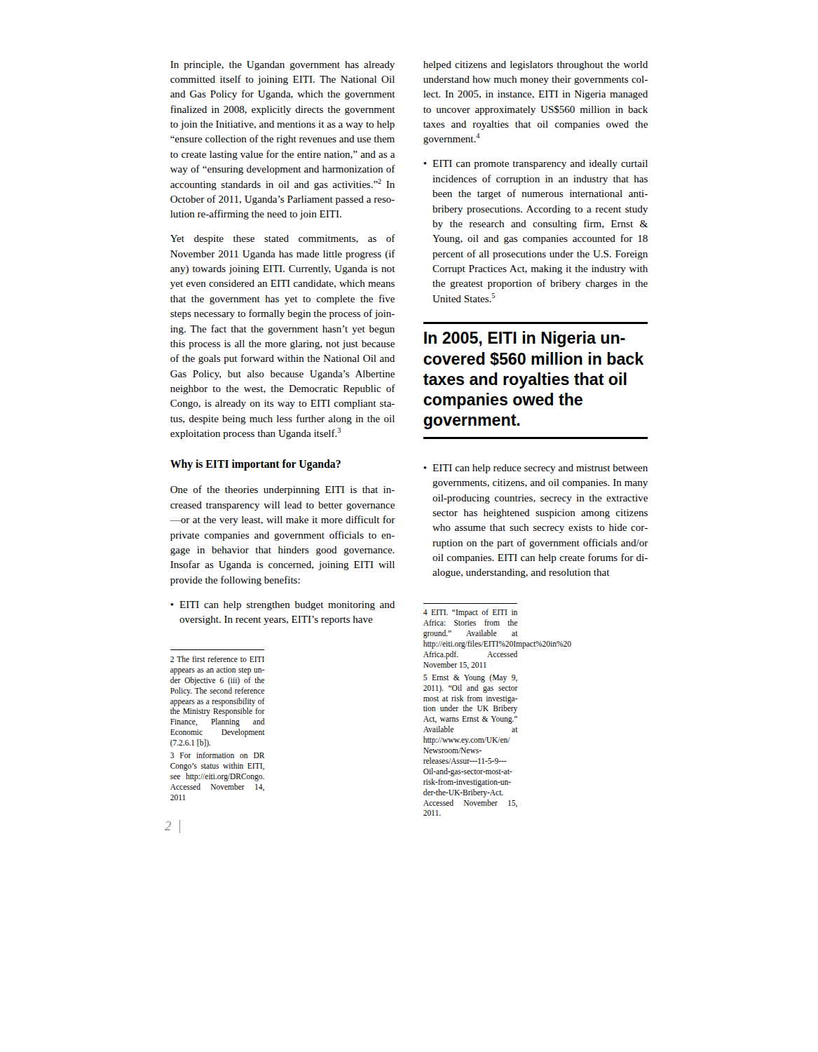In principle, the Ugandan government has already committed itself to joining EITI. The National Oil and Gas Policy for Uganda, which the government finalized in 2008, explicitly directs the government to join the Initiative, and mentions it as a way to help “ensure collection of the right revenues and use them to create lasting value for the entire nation,” and as a way of “ensuring development and harmonization of accounting standards in oil and gas activities.”2 In October of 2011, Uganda’s Parliament passed a resolution re-affirming the need to join EITI.
Yet despite these stated commitments, as of November 2011 Uganda has made little progress (if any) towards joining EITI. Currently, Uganda is not yet even considered an EITI candidate, which means that the government has yet to complete the five steps necessary to formally begin the process of joining. The fact that the government hasn’t yet begun this process is all the more glaring, not just because of the goals put forward within the National Oil and Gas Policy, but also because Uganda’s Albertine neighbor to the west, the Democratic Republic of Congo, is already on its way to EITI compliant status, despite being much less further along in the oil exploitation process than Uganda itself.3
Why is EITI important for Uganda?
One of the theories underpinning EITI is that increased transparency will lead to better governance—or at the very least, will make it more difficult for private companies and government officials to engage in behavior that hinders good governance. Insofar as Uganda is concerned, joining EITI will provide the following benefits:
•
EITI can help strengthen budget monitoring and oversight. In recent years, EITI’s reports have
2 The first reference to EITI appears as an action step under Objective 6 (iii) of the Policy. The second reference appears as a responsibility of the Ministry Responsible for Finance, Planning and Economic Development (7.2.6.1 [b]).
3 For information on DR Congo’s status within EITI, see http://eiti.org/DRCongo. Accessed November 14, 2011
helped citizens and legislators throughout the world understand how much money their governments collect. In 2005, in instance, EITI in Nigeria managed to uncover approximately US$560 million in back taxes and royalties that oil companies owed the government.4
•
EITI can promote transparency and ideally curtail incidences of corruption in an industry that has been the target of numerous international anti-bribery prosecutions. According to a recent study by the research and consulting firm, Ernst & Young, oil and gas companies accounted for 18 percent of all prosecutions under the U.S. Foreign Corrupt Practices Act, making it the industry with the greatest proportion of bribery charges in the United States.5
In 2005, EITI in Nigeria uncovered $560 million in back taxes and royalties that oil companies owed the government.
•
EITI can help reduce secrecy and mistrust between governments, citizens, and oil companies. In many oil-producing countries, secrecy in the extractive sector has heightened suspicion among citizens who assume that such secrecy exists to hide corruption on the part of government officials and/or oil companies. EITI can help create forums for dialogue, understanding, and resolution that
4 EITI. “Impact of EITI in Africa: Stories from the ground.” Available at http://eiti.org/files/EITI%20Impact%20in%20 Africa.pdf. Accessed November 15, 2011
5 Ernst & Young (May 9, 2011). “Oil and gas sector most at risk from investigation under the UK Bribery Act, warns Ernst & Young.” Available at http://www.ey.com/UK/en/ Newsroom/News-releases/Assur---11-5-9---Oil-and-gas-sector-most-at-risk-from-investigation-under-the-UK-Bribery-Act. Accessed November 15, 2011.
2